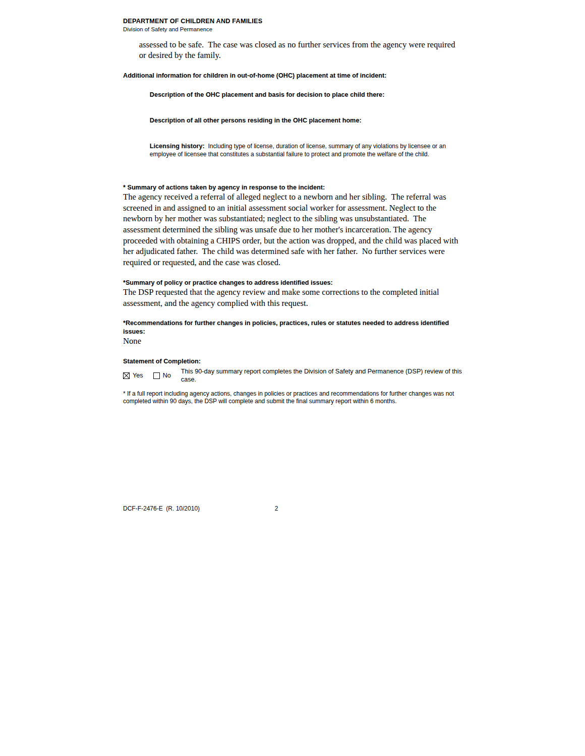DEPARTMENT OF CHILDREN AND FAMILIES
Division of Safety and Permanence
assessed to be safe. The case was closed as no further services from the agency were required or desired by the family.
Additional information for children in out-of-home (OHC) placement at time of incident:
Description of the OHC placement and basis for decision to place child there:
Description of all other persons residing in the OHC placement home:
Licensing history: Including type of license, duration of license, summary of any violations by licensee or an employee of licensee that constitutes a substantial failure to protect and promote the welfare of the child.
* Summary of actions taken by agency in response to the incident:
The agency received a referral of alleged neglect to a newborn and her sibling. The referral was screened in and assigned to an initial assessment social worker for assessment. Neglect to the newborn by her mother was substantiated; neglect to the sibling was unsubstantiated. The assessment determined the sibling was unsafe due to her mother's incarceration. The agency proceeded with obtaining a CHIPS order, but the action was dropped, and the child was placed with her adjudicated father. The child was determined safe with her father. No further services were required or requested, and the case was closed.
*Summary of policy or practice changes to address identified issues:
The DSP requested that the agency review and make some corrections to the completed initial assessment, and the agency complied with this request.
*Recommendations for further changes in policies, practices, rules or statutes needed to address identified issues:
None
Statement of Completion:
Yes No This 90-day summary report completes the Division of Safety and Permanence (DSP) review of this case.
* If a full report including agency actions, changes in policies or practices and recommendations for further changes was not completed within 90 days, the DSP will complete and submit the final summary report within 6 months.
DCF-F-2476-E (R. 10/2010) 2